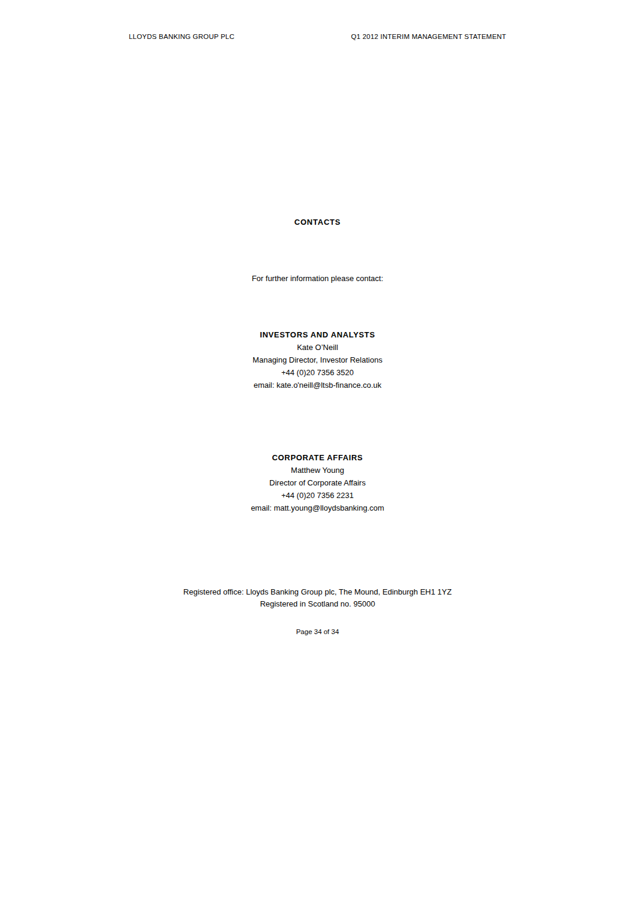LLOYDS BANKING GROUP PLC Q1 2012 INTERIM MANAGEMENT STATEMENT
CONTACTS
For further information please contact:
INVESTORS AND ANALYSTS
Kate O’Neill
Managing Director, Investor Relations
+44 (0)20 7356 3520
email: kate.o'neill@ltsb-finance.co.uk
CORPORATE AFFAIRS
Matthew Young
Director of Corporate Affairs
+44 (0)20 7356 2231
email: matt.young@lloydsbanking.com
Registered office: Lloyds Banking Group plc, The Mound, Edinburgh EH1 1YZ
Registered in Scotland no. 95000
Page 34 of 34